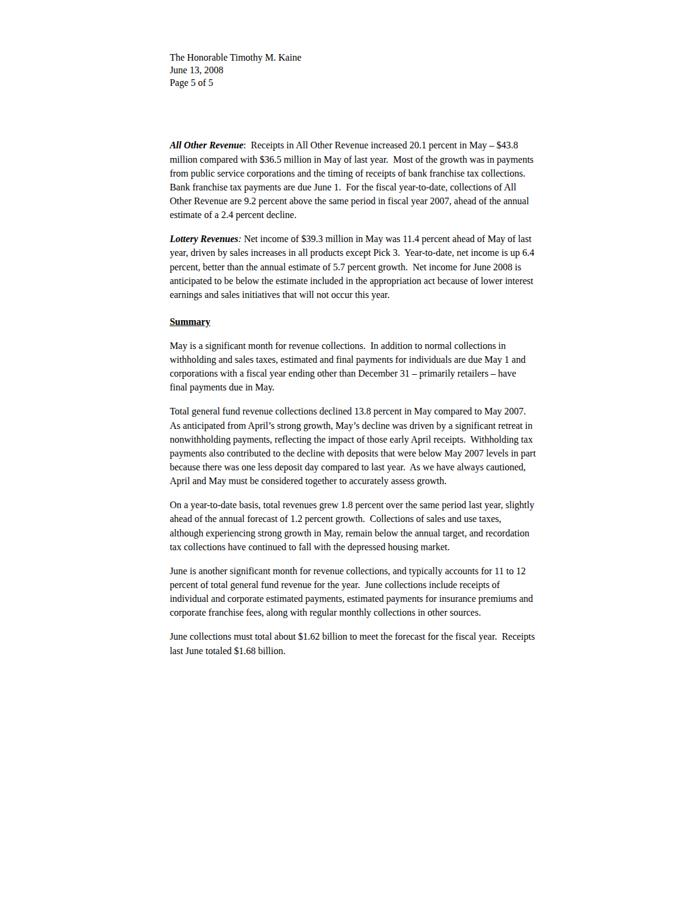The Honorable Timothy M. Kaine
June 13, 2008
Page 5 of 5
All Other Revenue: Receipts in All Other Revenue increased 20.1 percent in May – $43.8 million compared with $36.5 million in May of last year. Most of the growth was in payments from public service corporations and the timing of receipts of bank franchise tax collections. Bank franchise tax payments are due June 1. For the fiscal year-to-date, collections of All Other Revenue are 9.2 percent above the same period in fiscal year 2007, ahead of the annual estimate of a 2.4 percent decline.
Lottery Revenues: Net income of $39.3 million in May was 11.4 percent ahead of May of last year, driven by sales increases in all products except Pick 3. Year-to-date, net income is up 6.4 percent, better than the annual estimate of 5.7 percent growth. Net income for June 2008 is anticipated to be below the estimate included in the appropriation act because of lower interest earnings and sales initiatives that will not occur this year.
Summary
May is a significant month for revenue collections. In addition to normal collections in withholding and sales taxes, estimated and final payments for individuals are due May 1 and corporations with a fiscal year ending other than December 31 – primarily retailers – have final payments due in May.
Total general fund revenue collections declined 13.8 percent in May compared to May 2007. As anticipated from April’s strong growth, May’s decline was driven by a significant retreat in nonwithholding payments, reflecting the impact of those early April receipts. Withholding tax payments also contributed to the decline with deposits that were below May 2007 levels in part because there was one less deposit day compared to last year. As we have always cautioned, April and May must be considered together to accurately assess growth.
On a year-to-date basis, total revenues grew 1.8 percent over the same period last year, slightly ahead of the annual forecast of 1.2 percent growth. Collections of sales and use taxes, although experiencing strong growth in May, remain below the annual target, and recordation tax collections have continued to fall with the depressed housing market.
June is another significant month for revenue collections, and typically accounts for 11 to 12 percent of total general fund revenue for the year. June collections include receipts of individual and corporate estimated payments, estimated payments for insurance premiums and corporate franchise fees, along with regular monthly collections in other sources.
June collections must total about $1.62 billion to meet the forecast for the fiscal year. Receipts last June totaled $1.68 billion.